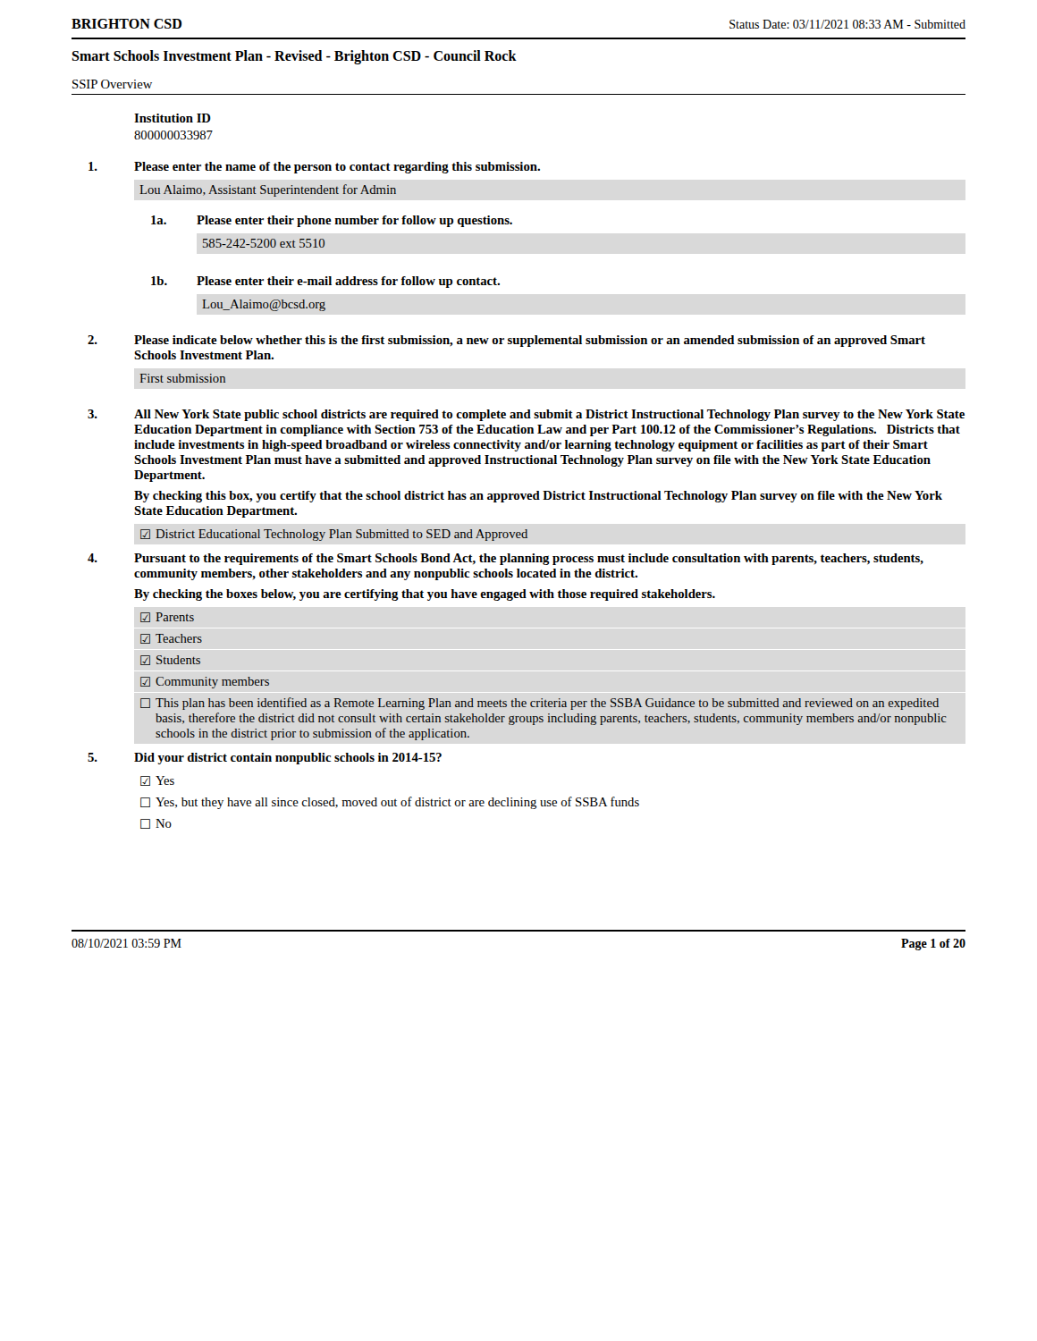BRIGHTON CSD Status Date: 03/11/2021 08:33 AM - Submitted
Smart Schools Investment Plan - Revised - Brighton CSD - Council Rock
SSIP Overview
Institution ID
800000033987
1.
Please enter the name of the person to contact regarding this submission.
Lou Alaimo, Assistant Superintendent for Admin
1a.
Please enter their phone number for follow up questions.
585-242-5200 ext 5510
1b.
Please enter their e-mail address for follow up contact.
Lou_Alaimo@bcsd.org
2.
Please indicate below whether this is the first submission, a new or supplemental submission or an amended submission of an approved Smart Schools Investment Plan.
First submission
3.
All New York State public school districts are required to complete and submit a District Instructional Technology Plan survey to the New York State Education Department in compliance with Section 753 of the Education Law and per Part 100.12 of the Commissioner’s Regulations. Districts that include investments in high-speed broadband or wireless connectivity and/or learning technology equipment or facilities as part of their Smart Schools Investment Plan must have a submitted and approved Instructional Technology Plan survey on file with the New York State Education Department.
By checking this box, you certify that the school district has an approved District Instructional Technology Plan survey on file with the New York State Education Department.
☑District Educational Technology Plan Submitted to SED and Approved
4.
Pursuant to the requirements of the Smart Schools Bond Act, the planning process must include consultation with parents, teachers, students, community members, other stakeholders and any nonpublic schools located in the district.
By checking the boxes below, you are certifying that you have engaged with those required stakeholders.
☑Parents
☑Teachers
☑Students
☑Community members
☐This plan has been identified as a Remote Learning Plan and meets the criteria per the SSBA Guidance to be submitted and reviewed on an expedited basis, therefore the district did not consult with certain stakeholder groups including parents, teachers, students, community members and/or nonpublic schools in the district prior to submission of the application.
5.
Did your district contain nonpublic schools in 2014-15?
☑Yes
☐Yes, but they have all since closed, moved out of district or are declining use of SSBA funds
☐No
08/10/2021 03:59 PM Page 1 of 20